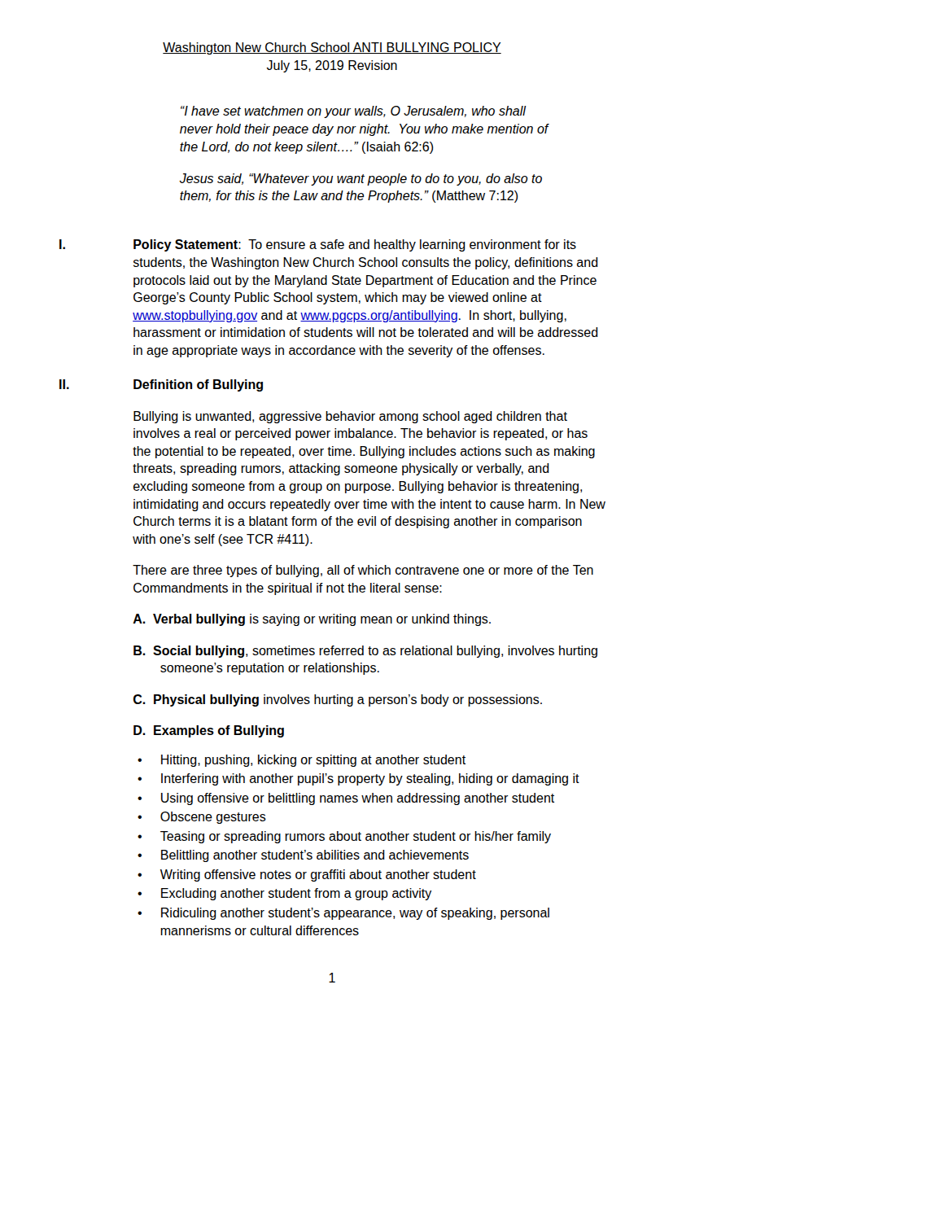Washington New Church School ANTI BULLYING POLICY July 15, 2019 Revision
“I have set watchmen on your walls, O Jerusalem, who shall never hold their peace day nor night. You who make mention of the Lord, do not keep silent….” (Isaiah 62:6)
Jesus said, “Whatever you want people to do to you, do also to them, for this is the Law and the Prophets.” (Matthew 7:12)
I.
Policy Statement: To ensure a safe and healthy learning environment for its students, the Washington New Church School consults the policy, definitions and protocols laid out by the Maryland State Department of Education and the Prince George’s County Public School system, which may be viewed online at www.stopbullying.gov and at www.pgcps.org/antibullying. In short, bullying, harassment or intimidation of students will not be tolerated and will be addressed in age appropriate ways in accordance with the severity of the offenses.
II.
Definition of Bullying
Bullying is unwanted, aggressive behavior among school aged children that involves a real or perceived power imbalance. The behavior is repeated, or has the potential to be repeated, over time. Bullying includes actions such as making threats, spreading rumors, attacking someone physically or verbally, and excluding someone from a group on purpose. Bullying behavior is threatening, intimidating and occurs repeatedly over time with the intent to cause harm. In New Church terms it is a blatant form of the evil of despising another in comparison with one’s self (see TCR #411).
There are three types of bullying, all of which contravene one or more of the Ten Commandments in the spiritual if not the literal sense:
A. Verbal bullying is saying or writing mean or unkind things.
B. Social bullying, sometimes referred to as relational bullying, involves hurting someone’s reputation or relationships.
C. Physical bullying involves hurting a person’s body or possessions.
D. Examples of Bullying
Hitting, pushing, kicking or spitting at another student
Interfering with another pupil’s property by stealing, hiding or damaging it
Using offensive or belittling names when addressing another student
Obscene gestures
Teasing or spreading rumors about another student or his/her family
Belittling another student’s abilities and achievements
Writing offensive notes or graffiti about another student
Excluding another student from a group activity
Ridiculing another student’s appearance, way of speaking, personal mannerisms or cultural differences
1